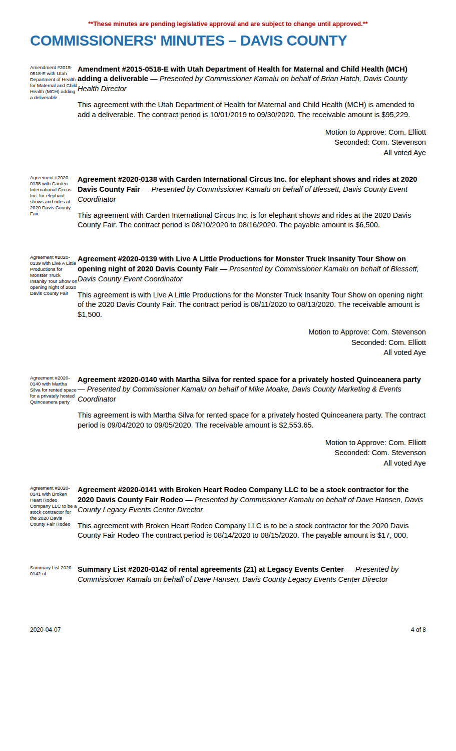**These minutes are pending legislative approval and are subject to change until approved.**
COMMISSIONERS' MINUTES – DAVIS COUNTY
| Amendment #2015-0518-E with Utah Department of Health for Maternal and Child Health (MCH) adding a deliverable | Amendment #2015-0518-E with Utah Department of Health for Maternal and Child Health (MCH) adding a deliverable — Presented by Commissioner Kamalu on behalf of Brian Hatch, Davis County Health Director This agreement with the Utah Department of Health for Maternal and Child Health (MCH) is amended to add a deliverable. The contract period is 10/01/2019 to 09/30/2020. The receivable amount is $95,229. Motion to Approve: Com. Elliott Seconded: Com. Stevenson All voted Aye |
| Agreement #2020-0138 with Carden International Circus Inc. for elephant shows and rides at 2020 Davis County Fair | Agreement #2020-0138 with Carden International Circus Inc. for elephant shows and rides at 2020 Davis County Fair — Presented by Commissioner Kamalu on behalf of Blessett, Davis County Event Coordinator This agreement with Carden International Circus Inc. is for elephant shows and rides at the 2020 Davis County Fair. The contract period is 08/10/2020 to 08/16/2020. The payable amount is $6,500. |
| Agreement #2020-0139 with Live A Little Productions for Monster Truck Insanity Tour Show on opening night of 2020 Davis County Fair | Agreement #2020-0139 with Live A Little Productions for Monster Truck Insanity Tour Show on opening night of 2020 Davis County Fair — Presented by Commissioner Kamalu on behalf of Blessett, Davis County Event Coordinator This agreement is with Live A Little Productions for the Monster Truck Insanity Tour Show on opening night of the 2020 Davis County Fair. The contract period is 08/11/2020 to 08/13/2020. The receivable amount is $1,500. Motion to Approve: Com. Stevenson Seconded: Com. Elliott All voted Aye |
| Agreement #2020-0140 with Martha Silva for rented space for a privately hosted Quinceanera party | Agreement #2020-0140 with Martha Silva for rented space for a privately hosted Quinceanera party — Presented by Commissioner Kamalu on behalf of Mike Moake, Davis County Marketing & Events Coordinator This agreement is with Martha Silva for rented space for a privately hosted Quinceanera party. The contract period is 09/04/2020 to 09/05/2020. The receivable amount is $2,553.65. Motion to Approve: Com. Elliott Seconded: Com. Stevenson All voted Aye |
| Agreement #2020-0141 with Broken Heart Rodeo Company LLC to be a stock contractor for the 2020 Davis County Fair Rodeo | Agreement #2020-0141 with Broken Heart Rodeo Company LLC to be a stock contractor for the 2020 Davis County Fair Rodeo — Presented by Commissioner Kamalu on behalf of Dave Hansen, Davis County Legacy Events Center Director This agreement with Broken Heart Rodeo Company LLC is to be a stock contractor for the 2020 Davis County Fair Rodeo The contract period is 08/14/2020 to 08/15/2020. The payable amount is $17, 000. |
| Summary List 2020-0142 of | Summary List #2020-0142 of rental agreements (21) at Legacy Events Center — Presented by Commissioner Kamalu on behalf of Dave Hansen, Davis County Legacy Events Center Director |
2020-04-07 4 of 8